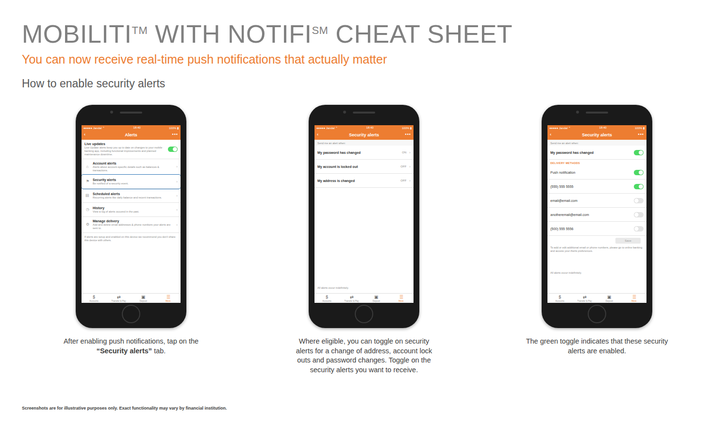MOBILITITM WITH NOTIFISM CHEAT SHEET
You can now receive real-time push notifications that actually matter
How to enable security alerts
●●●●● Jandal ⌃ 18:40 100% ▮
‹ Alerts •••
Live updates
Live Update alerts keep you up to date on changes to your mobile banking app, including functional improvements and planned maintenance downtime.
⌂
Account alerts
Alerts about account-specific details such as balances & transactions.
›
⚑
Security alerts
Be notified of a security event.
›
▤
Scheduled alerts
Recurring alerts like daily balance and recent transactions.
›
◷
History
View a log of alerts occured in the past.
›
⚙
Manage delivery
Add and delete email addresses & phone numbers your alerts are sent to.
›
If alerts are setup and enabled on this device we recommend you don't share this device with others.
$Accounts
⇄Transfer & Pay
▣Deposit
☰More
After enabling push notifications, tap on the “Security alerts” tab.
●●●●● Jandal ⌃ 18:40 100% ▮
‹ Security alerts •••
Send me an alert when:
My password has changed
ON
›
My account is locked out
OFF
›
My address is changed
OFF
›
All alerts occur indefinitely.
$Accounts
⇄Transfer & Pay
▣Deposit
☰More
Where eligible, you can toggle on security alerts for a change of address, account lock outs and password changes. Toggle on the security alerts you want to receive.
●●●●● Jandal ⌃ 18:40 100% ▮
‹ Security alerts •••
Send me an alert when:
My password has changed
DELIVERY METHODS
Push notification
(555) 555 5555
email@email.com
anotheremail@email.com
(500) 555 5556
Save
To add or edit additional email or phone numbers, please go to online banking and access your Alerts preferences.
All alerts occur indefinitely.
$Accounts
⇄Transfer & Pay
▣Deposit
☰More
The green toggle indicates that these security alerts are enabled.
Screenshots are for illustrative purposes only. Exact functionality may vary by financial institution.